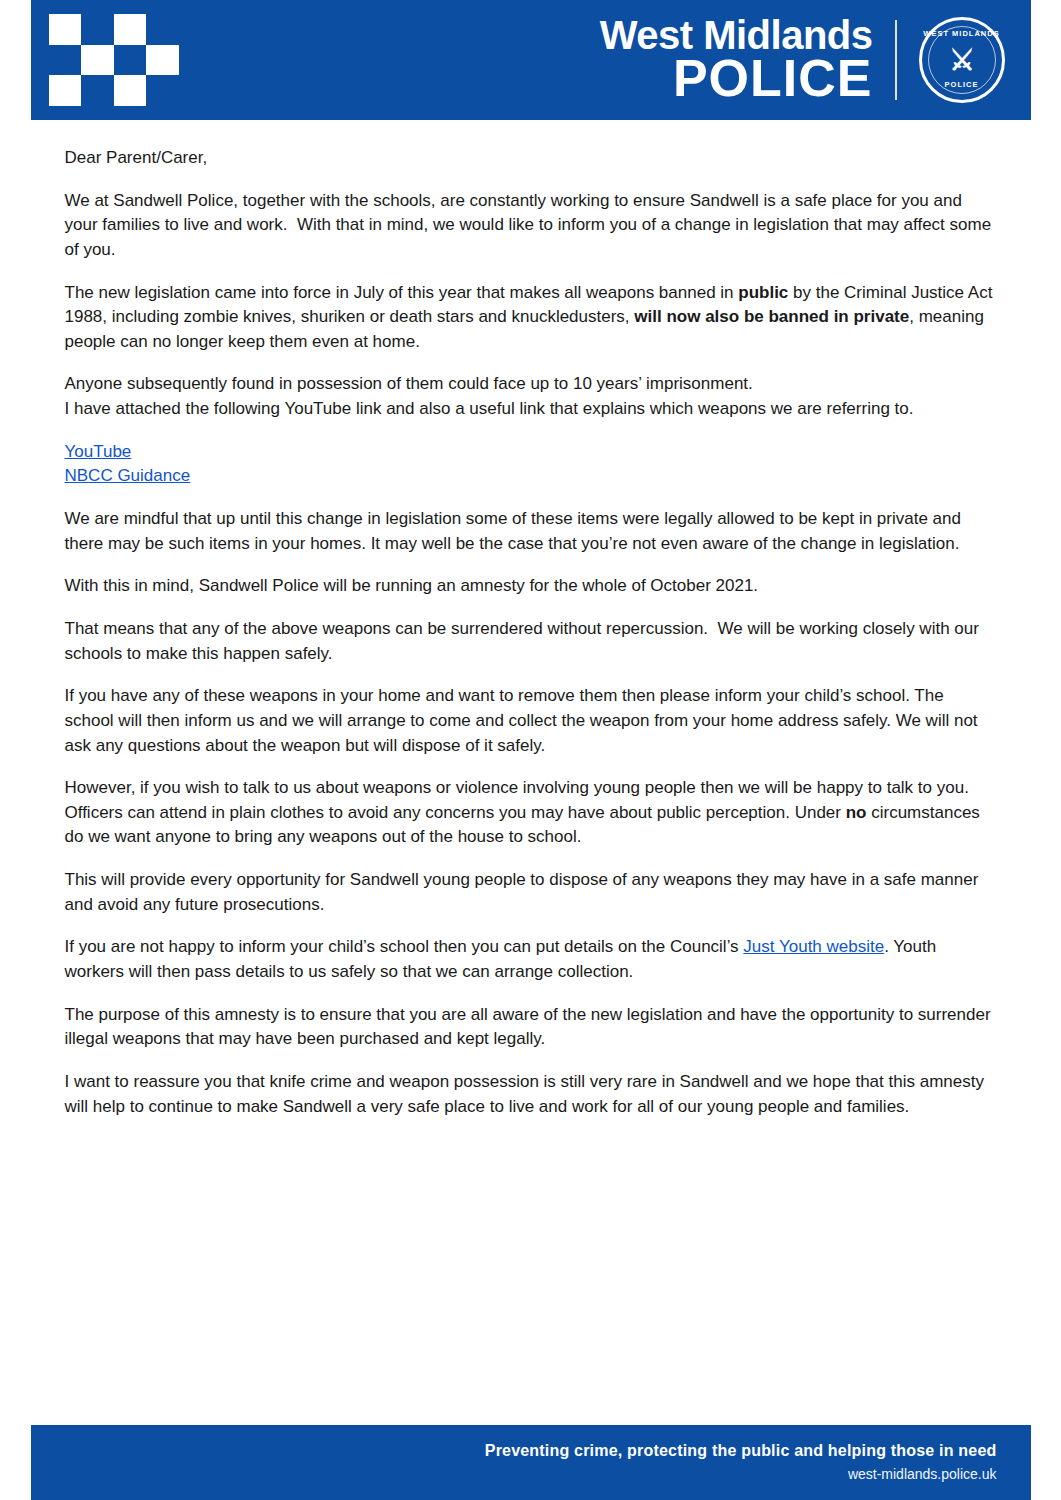West Midlands POLICE
WEST MIDLANDS POLICE
⚔
Dear Parent/Carer,
We at Sandwell Police, together with the schools, are constantly working to ensure Sandwell is a safe place for you and your families to live and work. With that in mind, we would like to inform you of a change in legislation that may affect some of you.
The new legislation came into force in July of this year that makes all weapons banned in public by the Criminal Justice Act 1988, including zombie knives, shuriken or death stars and knuckledusters, will now also be banned in private, meaning people can no longer keep them even at home.
Anyone subsequently found in possession of them could face up to 10 years’ imprisonment.
I have attached the following YouTube link and also a useful link that explains which weapons we are referring to.
YouTube NBCC Guidance
We are mindful that up until this change in legislation some of these items were legally allowed to be kept in private and there may be such items in your homes. It may well be the case that you’re not even aware of the change in legislation.
With this in mind, Sandwell Police will be running an amnesty for the whole of October 2021.
That means that any of the above weapons can be surrendered without repercussion. We will be working closely with our schools to make this happen safely.
If you have any of these weapons in your home and want to remove them then please inform your child’s school. The school will then inform us and we will arrange to come and collect the weapon from your home address safely. We will not ask any questions about the weapon but will dispose of it safely.
However, if you wish to talk to us about weapons or violence involving young people then we will be happy to talk to you. Officers can attend in plain clothes to avoid any concerns you may have about public perception. Under no circumstances do we want anyone to bring any weapons out of the house to school.
This will provide every opportunity for Sandwell young people to dispose of any weapons they may have in a safe manner and avoid any future prosecutions.
If you are not happy to inform your child’s school then you can put details on the Council’s Just Youth website. Youth workers will then pass details to us safely so that we can arrange collection.
The purpose of this amnesty is to ensure that you are all aware of the new legislation and have the opportunity to surrender illegal weapons that may have been purchased and kept legally.
I want to reassure you that knife crime and weapon possession is still very rare in Sandwell and we hope that this amnesty will help to continue to make Sandwell a very safe place to live and work for all of our young people and families.
Preventing crime, protecting the public and helping those in need
west-midlands.police.uk